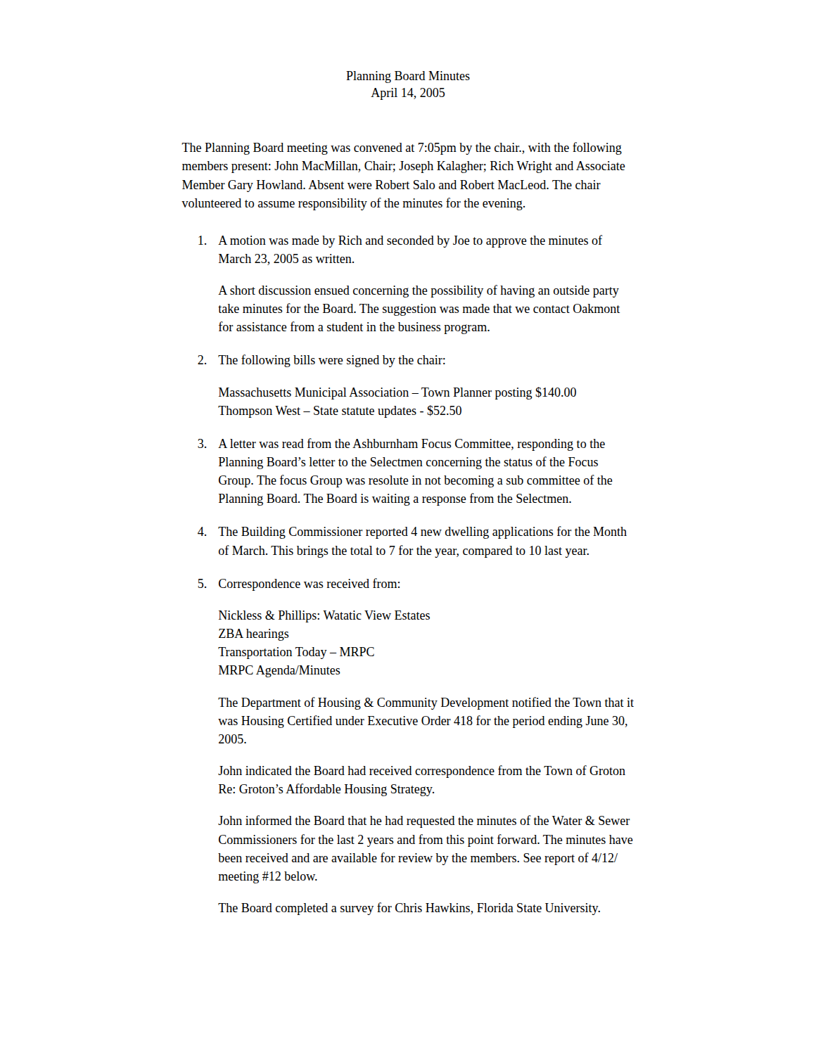Planning Board Minutes
April 14, 2005
The Planning Board meeting was convened at 7:05pm by the chair., with the following members present: John MacMillan, Chair; Joseph Kalagher; Rich Wright and Associate Member Gary Howland. Absent were Robert Salo and Robert MacLeod. The chair volunteered to assume responsibility of the minutes for the evening.
A motion was made by Rich and seconded by Joe to approve the minutes of March 23, 2005 as written.
A short discussion ensued concerning the possibility of having an outside party take minutes for the Board. The suggestion was made that we contact Oakmont for assistance from a student in the business program.
The following bills were signed by the chair:
Massachusetts Municipal Association – Town Planner posting $140.00
Thompson West – State statute updates - $52.50
A letter was read from the Ashburnham Focus Committee, responding to the Planning Board’s letter to the Selectmen concerning the status of the Focus Group. The focus Group was resolute in not becoming a sub committee of the Planning Board. The Board is waiting a response from the Selectmen.
The Building Commissioner reported 4 new dwelling applications for the Month of March. This brings the total to 7 for the year, compared to 10 last year.
Correspondence was received from:
Nickless & Phillips: Watatic View Estates
ZBA hearings
Transportation Today – MRPC
MRPC Agenda/Minutes
The Department of Housing & Community Development notified the Town that it was Housing Certified under Executive Order 418 for the period ending June 30, 2005.
John indicated the Board had received correspondence from the Town of Groton Re: Groton’s Affordable Housing Strategy.
John informed the Board that he had requested the minutes of the Water & Sewer Commissioners for the last 2 years and from this point forward. The minutes have been received and are available for review by the members. See report of 4/12/ meeting #12 below.
The Board completed a survey for Chris Hawkins, Florida State University.